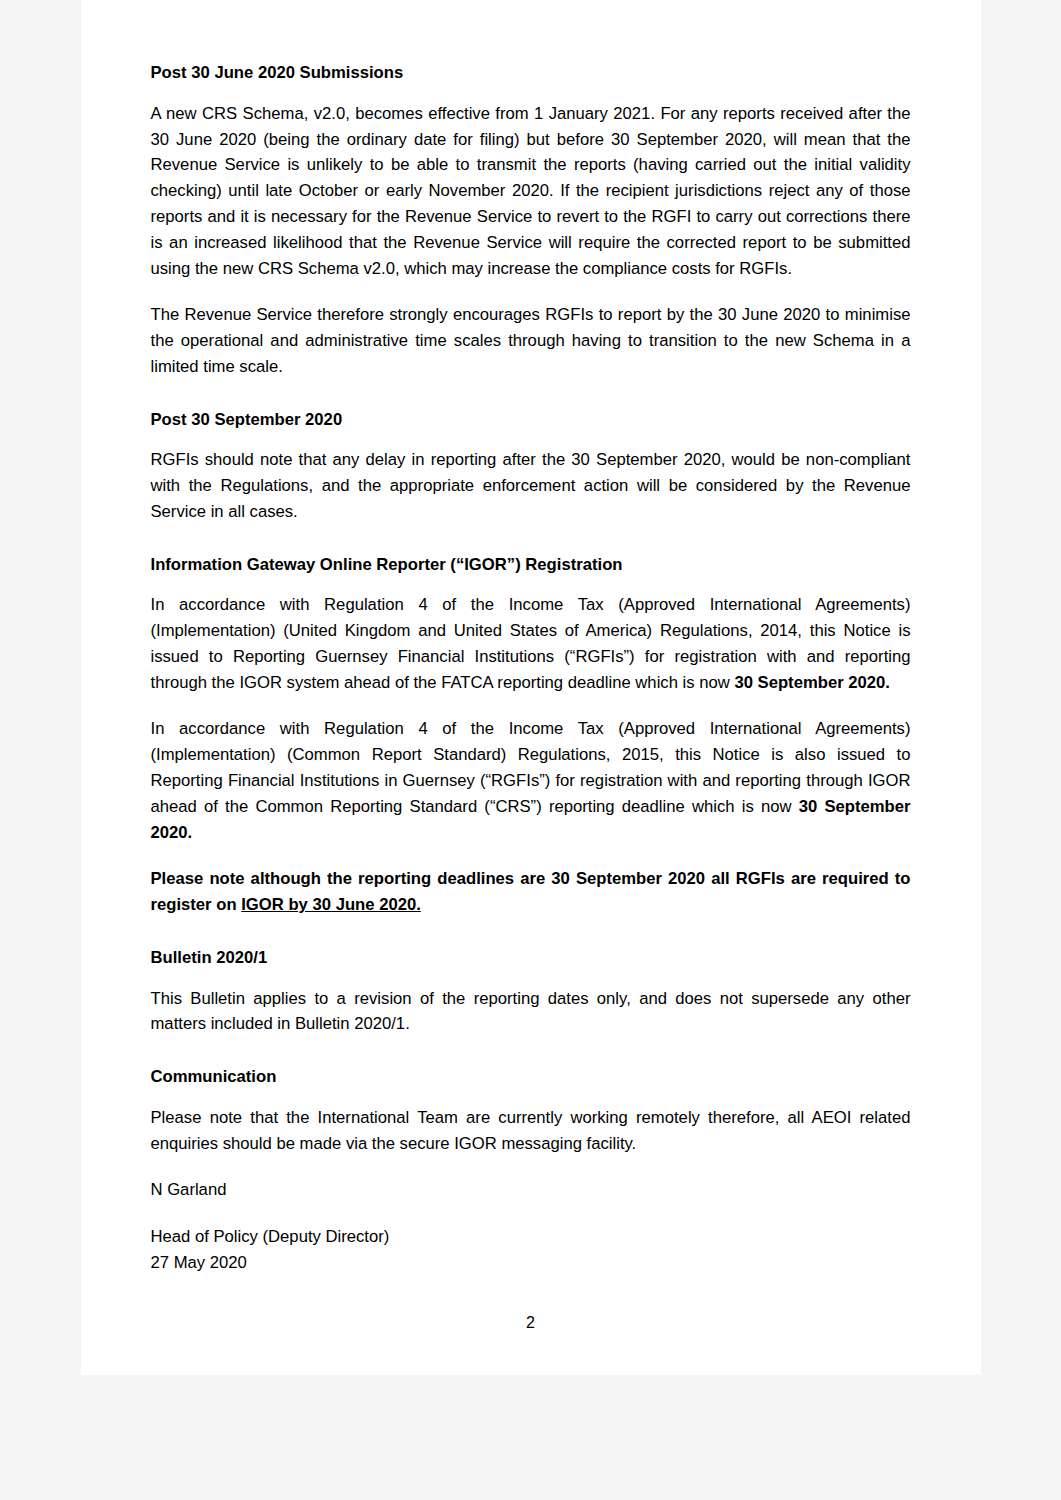Post 30 June 2020 Submissions
A new CRS Schema, v2.0, becomes effective from 1 January 2021. For any reports received after the 30 June 2020 (being the ordinary date for filing) but before 30 September 2020, will mean that the Revenue Service is unlikely to be able to transmit the reports (having carried out the initial validity checking) until late October or early November 2020. If the recipient jurisdictions reject any of those reports and it is necessary for the Revenue Service to revert to the RGFI to carry out corrections there is an increased likelihood that the Revenue Service will require the corrected report to be submitted using the new CRS Schema v2.0, which may increase the compliance costs for RGFIs.
The Revenue Service therefore strongly encourages RGFIs to report by the 30 June 2020 to minimise the operational and administrative time scales through having to transition to the new Schema in a limited time scale.
Post 30 September 2020
RGFIs should note that any delay in reporting after the 30 September 2020, would be non-compliant with the Regulations, and the appropriate enforcement action will be considered by the Revenue Service in all cases.
Information Gateway Online Reporter (“IGOR”) Registration
In accordance with Regulation 4 of the Income Tax (Approved International Agreements) (Implementation) (United Kingdom and United States of America) Regulations, 2014, this Notice is issued to Reporting Guernsey Financial Institutions (“RGFIs”) for registration with and reporting through the IGOR system ahead of the FATCA reporting deadline which is now 30 September 2020.
In accordance with Regulation 4 of the Income Tax (Approved International Agreements) (Implementation) (Common Report Standard) Regulations, 2015, this Notice is also issued to Reporting Financial Institutions in Guernsey (“RGFIs”) for registration with and reporting through IGOR ahead of the Common Reporting Standard (“CRS”) reporting deadline which is now 30 September 2020.
Please note although the reporting deadlines are 30 September 2020 all RGFIs are required to register on IGOR by 30 June 2020.
Bulletin 2020/1
This Bulletin applies to a revision of the reporting dates only, and does not supersede any other matters included in Bulletin 2020/1.
Communication
Please note that the International Team are currently working remotely therefore, all AEOI related enquiries should be made via the secure IGOR messaging facility.
N Garland
Head of Policy (Deputy Director)
27 May 2020
2